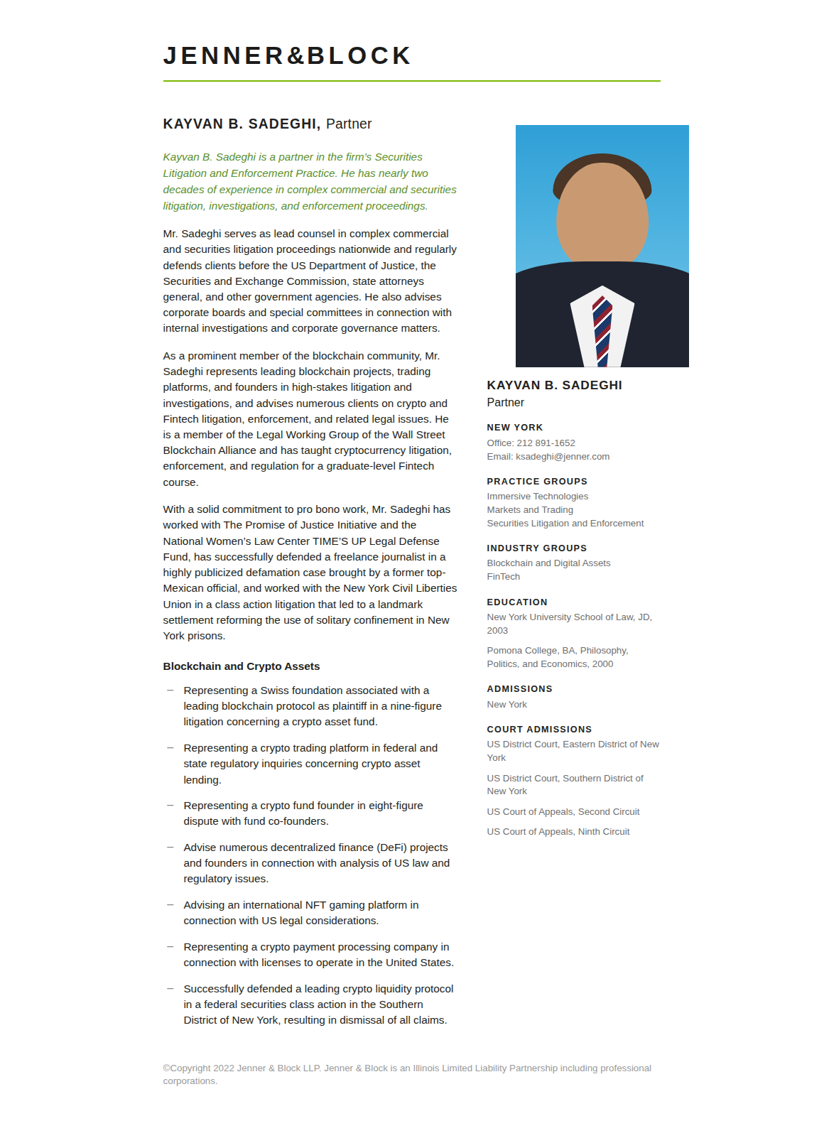JENNER&BLOCK
KAYVAN B. SADEGHI, Partner
Kayvan B. Sadeghi is a partner in the firm’s Securities Litigation and Enforcement Practice. He has nearly two decades of experience in complex commercial and securities litigation, investigations, and enforcement proceedings.
Mr. Sadeghi serves as lead counsel in complex commercial and securities litigation proceedings nationwide and regularly defends clients before the US Department of Justice, the Securities and Exchange Commission, state attorneys general, and other government agencies. He also advises corporate boards and special committees in connection with internal investigations and corporate governance matters.
As a prominent member of the blockchain community, Mr. Sadeghi represents leading blockchain projects, trading platforms, and founders in high-stakes litigation and investigations, and advises numerous clients on crypto and Fintech litigation, enforcement, and related legal issues. He is a member of the Legal Working Group of the Wall Street Blockchain Alliance and has taught cryptocurrency litigation, enforcement, and regulation for a graduate-level Fintech course.
With a solid commitment to pro bono work, Mr. Sadeghi has worked with The Promise of Justice Initiative and the National Women’s Law Center TIME’S UP Legal Defense Fund, has successfully defended a freelance journalist in a highly publicized defamation case brought by a former top-Mexican official, and worked with the New York Civil Liberties Union in a class action litigation that led to a landmark settlement reforming the use of solitary confinement in New York prisons.
Blockchain and Crypto Assets
Representing a Swiss foundation associated with a leading blockchain protocol as plaintiff in a nine-figure litigation concerning a crypto asset fund.
Representing a crypto trading platform in federal and state regulatory inquiries concerning crypto asset lending.
Representing a crypto fund founder in eight-figure dispute with fund co-founders.
Advise numerous decentralized finance (DeFi) projects and founders in connection with analysis of US law and regulatory issues.
Advising an international NFT gaming platform in connection with US legal considerations.
Representing a crypto payment processing company in connection with licenses to operate in the United States.
Successfully defended a leading crypto liquidity protocol in a federal securities class action in the Southern District of New York, resulting in dismissal of all claims.
KAYVAN B. SADEGHI
Partner
NEW YORK
Office: 212 891-1652
Email: ksadeghi@jenner.com
PRACTICE GROUPS
Immersive Technologies
Markets and Trading
Securities Litigation and Enforcement
INDUSTRY GROUPS
Blockchain and Digital Assets
FinTech
EDUCATION
New York University School of Law, JD, 2003
Pomona College, BA, Philosophy, Politics, and Economics, 2000
ADMISSIONS
New York
COURT ADMISSIONS
US District Court, Eastern District of New York
US District Court, Southern District of New York
US Court of Appeals, Second Circuit
US Court of Appeals, Ninth Circuit
©Copyright 2022 Jenner & Block LLP. Jenner & Block is an Illinois Limited Liability Partnership including professional corporations.